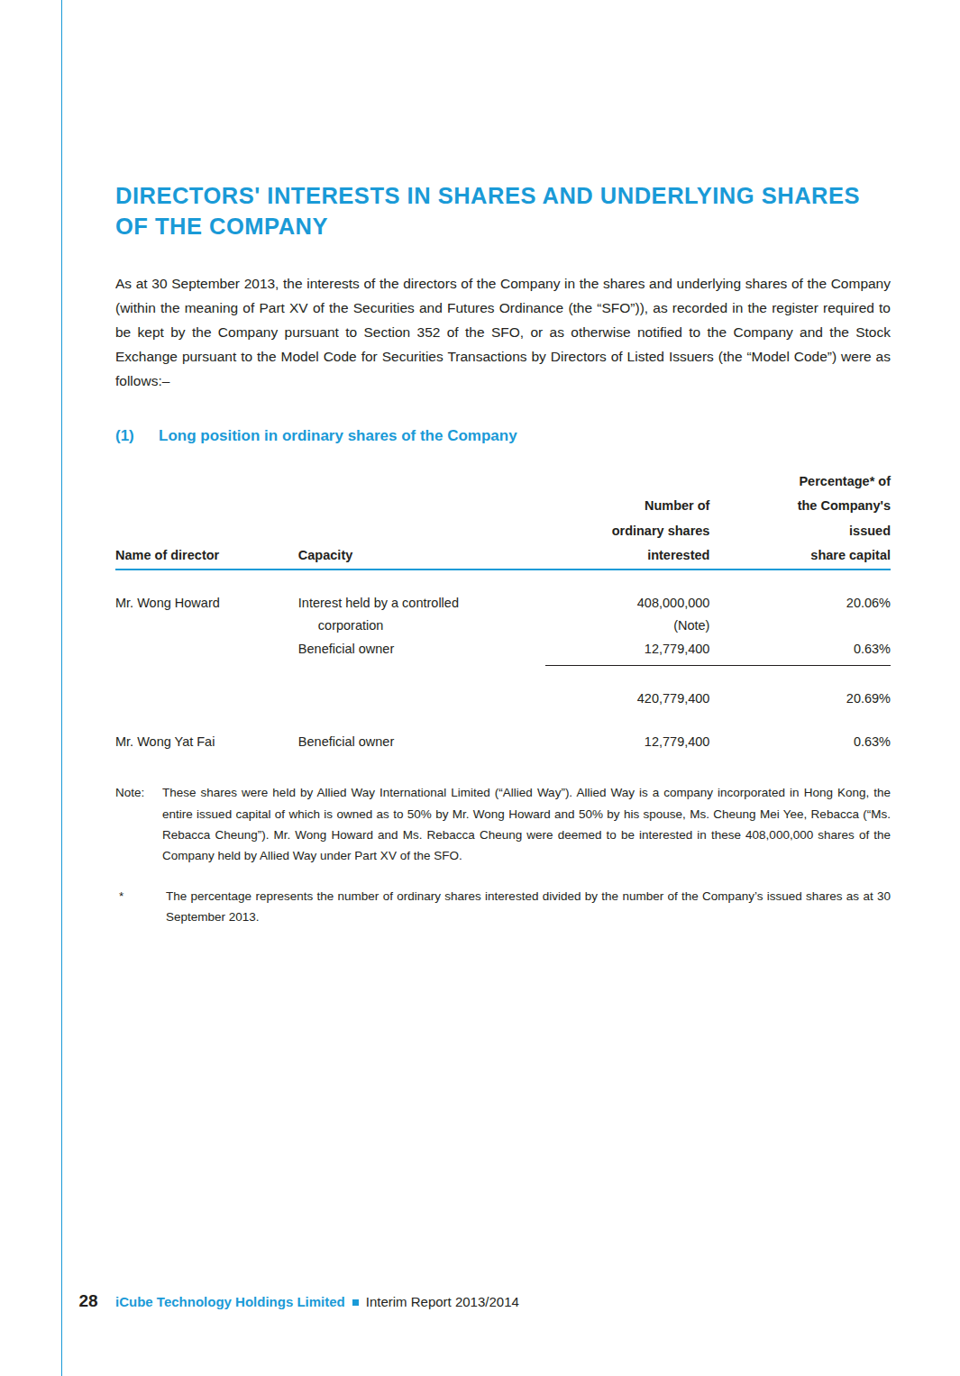Directors' Interests in Shares and Underlying Shares of the Company
As at 30 September 2013, the interests of the directors of the Company in the shares and underlying shares of the Company (within the meaning of Part XV of the Securities and Futures Ordinance (the “SFO”)), as recorded in the register required to be kept by the Company pursuant to Section 352 of the SFO, or as otherwise notified to the Company and the Stock Exchange pursuant to the Model Code for Securities Transactions by Directors of Listed Issuers (the “Model Code”) were as follows:–
(1) Long position in ordinary shares of the Company
| | | | Percentage* of |
| --- | --- | --- | --- |
| | | Number of | the Company's |
| | | ordinary shares | issued |
| Name of director | Capacity | interested | share capital |
| Mr. Wong Howard | Interest held by a controlled | 408,000,000 | 20.06% |
| | corporation | (Note) | |
| | Beneficial owner | 12,779,400 | 0.63% |
| | | 420,779,400 | 20.69% |
| Mr. Wong Yat Fai | Beneficial owner | 12,779,400 | 0.63% |
Note:
These shares were held by Allied Way International Limited (“Allied Way”). Allied Way is a company incorporated in Hong Kong, the entire issued capital of which is owned as to 50% by Mr. Wong Howard and 50% by his spouse, Ms. Cheung Mei Yee, Rebacca (“Ms. Rebacca Cheung”). Mr. Wong Howard and Ms. Rebacca Cheung were deemed to be interested in these 408,000,000 shares of the Company held by Allied Way under Part XV of the SFO.
*
The percentage represents the number of ordinary shares interested divided by the number of the Company’s issued shares as at 30 September 2013.
28
iCube Technology Holdings Limited Interim Report 2013/2014